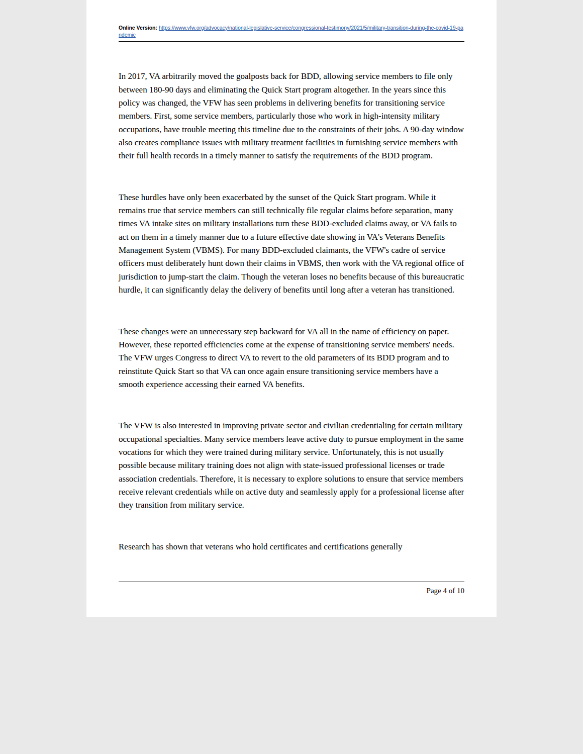Online Version: https://www.vfw.org/advocacy/national-legislative-service/congressional-testimony/2021/5/military-transition-during-the-covid-19-pandemic
In 2017, VA arbitrarily moved the goalposts back for BDD, allowing service members to file only between 180-90 days and eliminating the Quick Start program altogether. In the years since this policy was changed, the VFW has seen problems in delivering benefits for transitioning service members. First, some service members, particularly those who work in high-intensity military occupations, have trouble meeting this timeline due to the constraints of their jobs. A 90-day window also creates compliance issues with military treatment facilities in furnishing service members with their full health records in a timely manner to satisfy the requirements of the BDD program.
These hurdles have only been exacerbated by the sunset of the Quick Start program. While it remains true that service members can still technically file regular claims before separation, many times VA intake sites on military installations turn these BDD-excluded claims away, or VA fails to act on them in a timely manner due to a future effective date showing in VA's Veterans Benefits Management System (VBMS). For many BDD-excluded claimants, the VFW's cadre of service officers must deliberately hunt down their claims in VBMS, then work with the VA regional office of jurisdiction to jump-start the claim. Though the veteran loses no benefits because of this bureaucratic hurdle, it can significantly delay the delivery of benefits until long after a veteran has transitioned.
These changes were an unnecessary step backward for VA all in the name of efficiency on paper. However, these reported efficiencies come at the expense of transitioning service members' needs. The VFW urges Congress to direct VA to revert to the old parameters of its BDD program and to reinstitute Quick Start so that VA can once again ensure transitioning service members have a smooth experience accessing their earned VA benefits.
The VFW is also interested in improving private sector and civilian credentialing for certain military occupational specialties. Many service members leave active duty to pursue employment in the same vocations for which they were trained during military service. Unfortunately, this is not usually possible because military training does not align with state-issued professional licenses or trade association credentials. Therefore, it is necessary to explore solutions to ensure that service members receive relevant credentials while on active duty and seamlessly apply for a professional license after they transition from military service.
Research has shown that veterans who hold certificates and certifications generally
Page 4 of 10